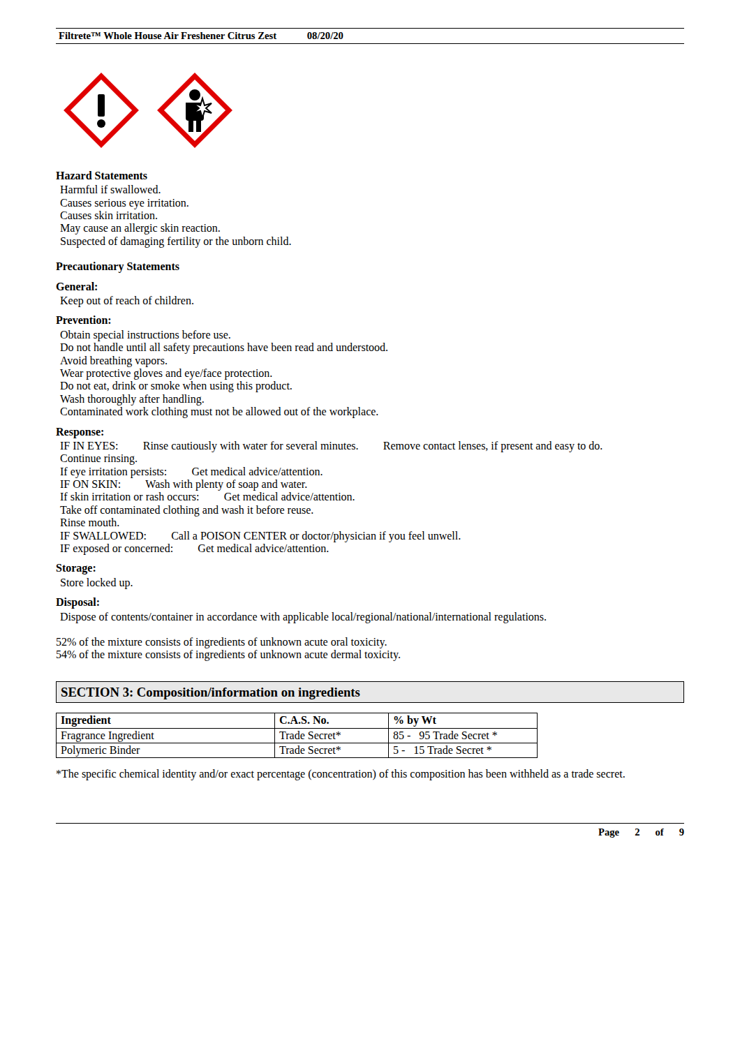Filtrete™ Whole House Air Freshener Citrus Zest 08/20/20
Hazard Statements
Harmful if swallowed.
Causes serious eye irritation.
Causes skin irritation.
May cause an allergic skin reaction.
Suspected of damaging fertility or the unborn child.
Precautionary Statements
General:
Keep out of reach of children.
Prevention:
Obtain special instructions before use.
Do not handle until all safety precautions have been read and understood.
Avoid breathing vapors.
Wear protective gloves and eye/face protection.
Do not eat, drink or smoke when using this product.
Wash thoroughly after handling.
Contaminated work clothing must not be allowed out of the workplace.
Response:
IF IN EYES: Rinse cautiously with water for several minutes. Remove contact lenses, if present and easy to do.
Continue rinsing.
If eye irritation persists: Get medical advice/attention.
IF ON SKIN: Wash with plenty of soap and water.
If skin irritation or rash occurs: Get medical advice/attention.
Take off contaminated clothing and wash it before reuse.
Rinse mouth.
IF SWALLOWED: Call a POISON CENTER or doctor/physician if you feel unwell.
IF exposed or concerned: Get medical advice/attention.
Storage:
Store locked up.
Disposal:
Dispose of contents/container in accordance with applicable local/regional/national/international regulations.
52% of the mixture consists of ingredients of unknown acute oral toxicity.
54% of the mixture consists of ingredients of unknown acute dermal toxicity.
SECTION 3: Composition/information on ingredients
| Ingredient | C.A.S. No. | % by Wt |
| --- | --- | --- |
| Fragrance Ingredient | Trade Secret* | 85 - 95 Trade Secret * |
| Polymeric Binder | Trade Secret* | 5 - 15 Trade Secret * |
*The specific chemical identity and/or exact percentage (concentration) of this composition has been withheld as a trade secret.
Page 2 of 9